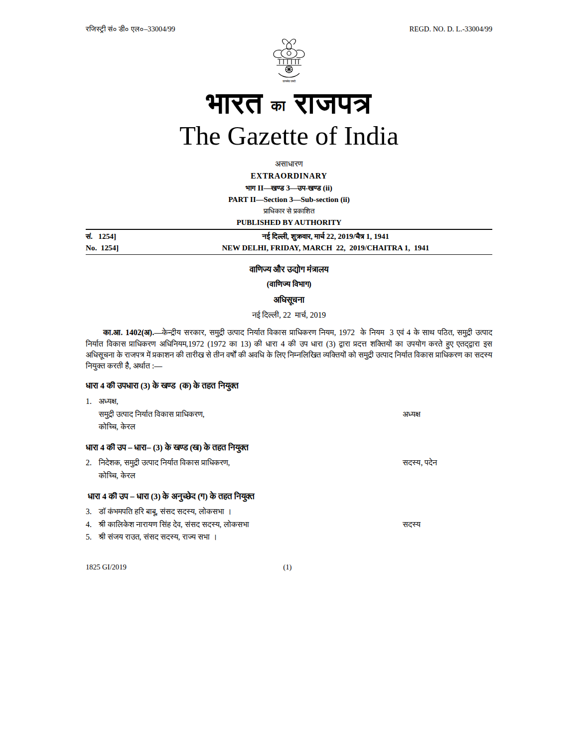रजिस्ट्री सं० डी० एल०–33004/99 REGD. NO. D. L.-33004/99
सत्यमेव जयते
भारत का राजपत्र
The Gazette of India
असाधारण
EXTRAORDINARY
भाग II—खण्ड 3—उप-खण्ड (ii)
PART II—Section 3—Sub-section (ii)
प्राधिकार से प्रकाशित
PUBLISHED BY AUTHORITY
सं. 1254]
नई दिल्ली, शुक्रवार, मार्च 22, 2019/चैत्र 1, 1941
No. 1254]
NEW DELHI, FRIDAY, MARCH 22, 2019/CHAITRA 1, 1941
वाणिज्य और उद्योग मंत्रालय
(वाणिज्य विभाग)
अधिसूचना
नई दिल्ली, 22 मार्च, 2019
का.आ. 1402(अ).—केन्द्रीय सरकार, समुद्री उत्पाद निर्यात विकास प्राधिकरण नियम, 1972 के नियम 3 एवं 4 के साथ पठित, समुद्री उत्पाद निर्यात विकास प्राधिकरण अधिनियम,1972 (1972 का 13) की धारा 4 की उप धारा (3) द्वारा प्रदत्त शक्तियों का उपयोग करते हुए एतद्द्वारा इस अधिसूचना के राजपत्र में प्रकाशन की तारीख से तीन वर्षों की अवधि के लिए निम्नलिखित व्यक्तियों को समुद्री उत्पाद निर्यात विकास प्राधिकरण का सदस्य नियुक्त करती है, अर्थात :—
धारा 4 की उपधारा (3) के खण्ड (क) के तहत नियुक्त
| 1. | अध्यक्ष, | |
| | समुद्री उत्पाद निर्यात विकास प्राधिकरण, | अध्यक्ष |
| | कोच्चि, केरल | |
धारा 4 की उप – धारा– (3) के खण्ड (ख) के तहत नियुक्त
| 2. | निदेशक, समुद्री उत्पाद निर्यात विकास प्राधिकरण, | सदस्य, पदेन |
| | कोच्चि, केरल | |
धारा 4 की उप – धारा (3) के अनुच्छेद (ग) के तहत नियुक्त
| 3. | डॉ कंभमपति हरि बाबू, संसद सदस्य, लोकसभा । | |
| 4. | श्री कालिकेश नारायण सिंह देव, संसद सदस्य, लोकसभा | सदस्य |
| 5. | श्री संजय राउत, संसद सदस्य, राज्य सभा । | |
1825 GI/2019
(1)